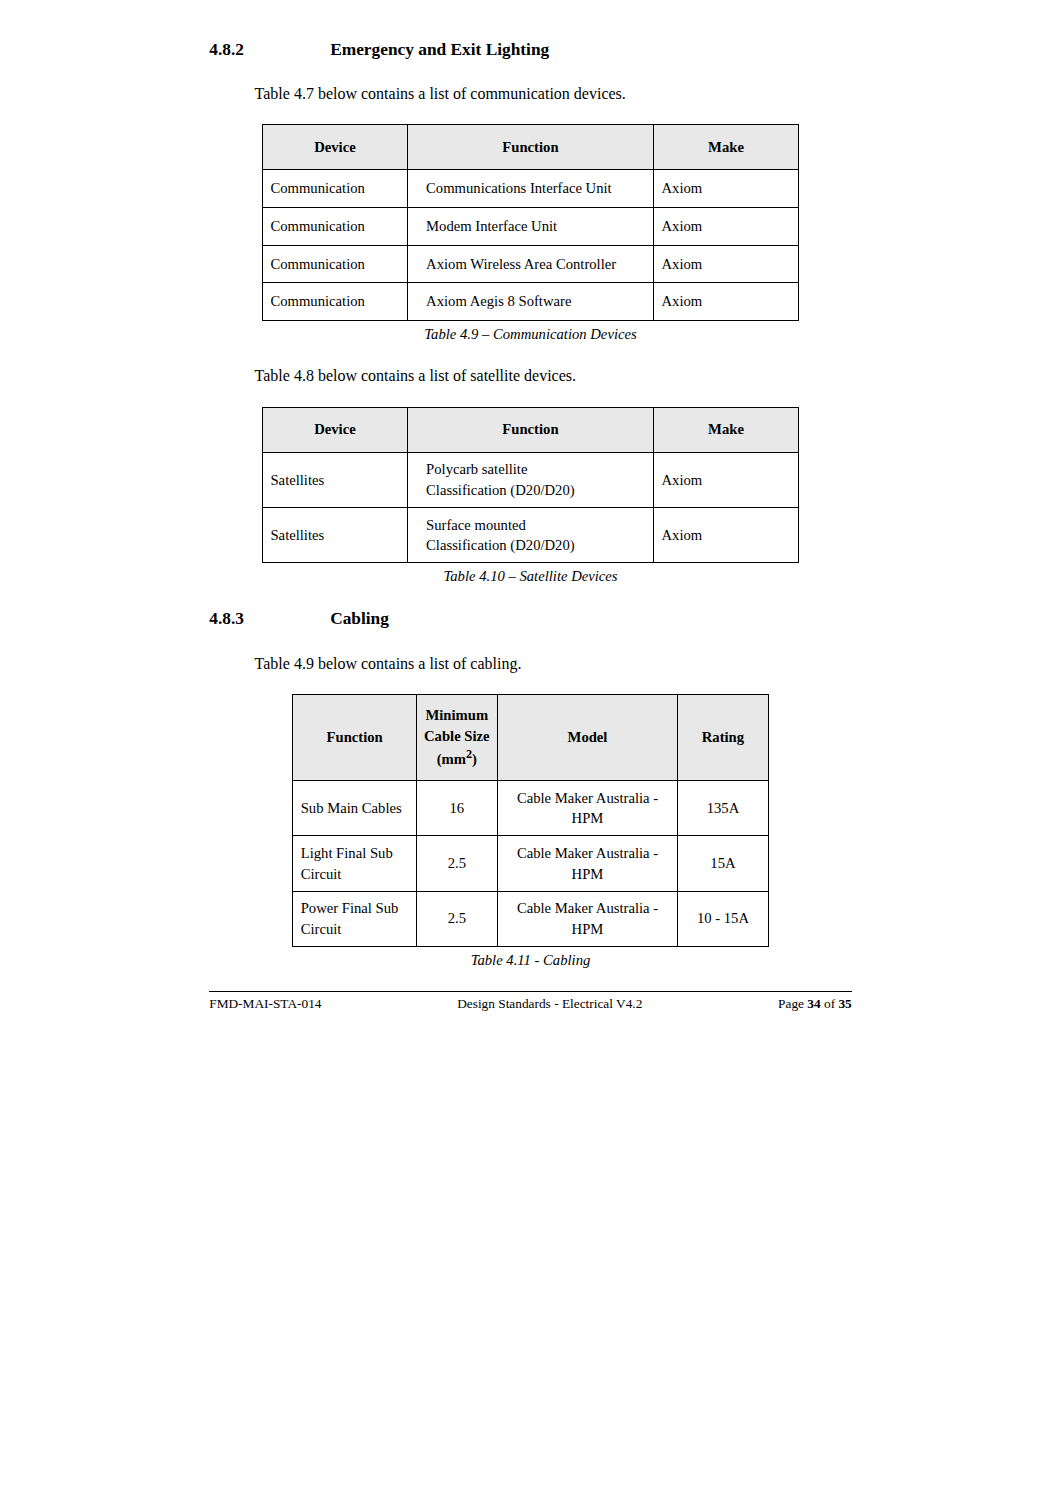4.8.2 Emergency and Exit Lighting
Table 4.7 below contains a list of communication devices.
| Device | Function | Make |
| --- | --- | --- |
| Communication | Communications Interface Unit | Axiom |
| Communication | Modem Interface Unit | Axiom |
| Communication | Axiom Wireless Area Controller | Axiom |
| Communication | Axiom Aegis 8 Software | Axiom |
Table 4.9 – Communication Devices
Table 4.8 below contains a list of satellite devices.
| Device | Function | Make |
| --- | --- | --- |
| Satellites | Polycarb satellite Classification (D20/D20) | Axiom |
| Satellites | Surface mounted Classification (D20/D20) | Axiom |
Table 4.10 – Satellite Devices
4.8.3 Cabling
Table 4.9 below contains a list of cabling.
| Function | Minimum Cable Size (mm 2 ) | Model | Rating |
| --- | --- | --- | --- |
| Sub Main Cables | 16 | Cable Maker Australia - HPM | 135A |
| Light Final Sub Circuit | 2.5 | Cable Maker Australia - HPM | 15A |
| Power Final Sub Circuit | 2.5 | Cable Maker Australia - HPM | 10 - 15A |
Table 4.11 - Cabling
FMD-MAI-STA-014 Design Standards - Electrical V4.2 Page 34 of 35